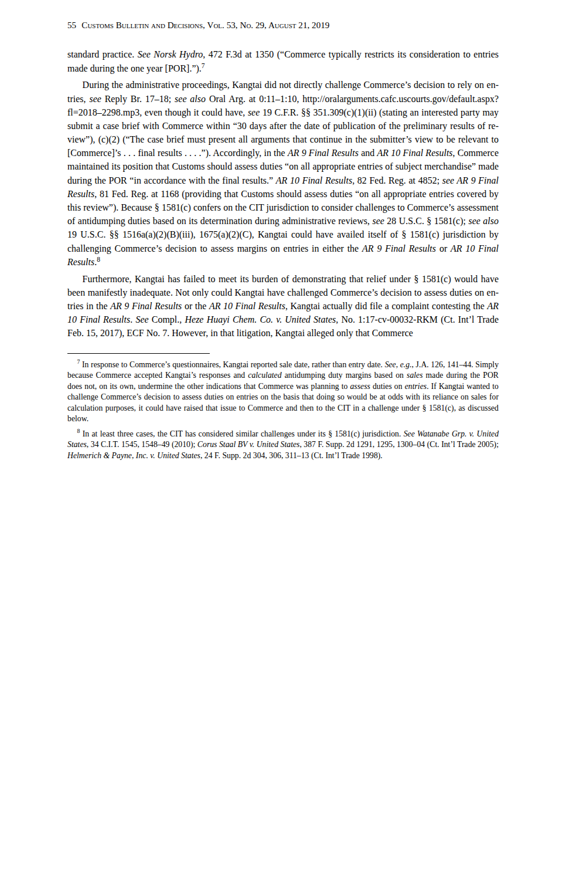55 Customs Bulletin and Decisions, Vol. 53, No. 29, August 21, 2019
standard practice. See Norsk Hydro, 472 F.3d at 1350 (“Commerce typically restricts its consideration to entries made during the one year [POR].”).7
During the administrative proceedings, Kangtai did not directly challenge Commerce’s decision to rely on entries, see Reply Br. 17–18; see also Oral Arg. at 0:11–1:10, http://oralarguments.cafc.uscourts.gov/default.aspx?fl=2018–2298.mp3, even though it could have, see 19 C.F.R. §§ 351.309(c)(1)(ii) (stating an interested party may submit a case brief with Commerce within “30 days after the date of publication of the preliminary results of review”), (c)(2) (“The case brief must present all arguments that continue in the submitter’s view to be relevant to [Commerce]’s . . . final results . . . .”). Accordingly, in the AR 9 Final Results and AR 10 Final Results, Commerce maintained its position that Customs should assess duties “on all appropriate entries of subject merchandise” made during the POR “in accordance with the final results.” AR 10 Final Results, 82 Fed. Reg. at 4852; see AR 9 Final Results, 81 Fed. Reg. at 1168 (providing that Customs should assess duties “on all appropriate entries covered by this review”). Because § 1581(c) confers on the CIT jurisdiction to consider challenges to Commerce’s assessment of antidumping duties based on its determination during administrative reviews, see 28 U.S.C. § 1581(c); see also 19 U.S.C. §§ 1516a(a)(2)(B)(iii), 1675(a)(2)(C), Kangtai could have availed itself of § 1581(c) jurisdiction by challenging Commerce’s decision to assess margins on entries in either the AR 9 Final Results or AR 10 Final Results.8
Furthermore, Kangtai has failed to meet its burden of demonstrating that relief under § 1581(c) would have been manifestly inadequate. Not only could Kangtai have challenged Commerce’s decision to assess duties on entries in the AR 9 Final Results or the AR 10 Final Results, Kangtai actually did file a complaint contesting the AR 10 Final Results. See Compl., Heze Huayi Chem. Co. v. United States, No. 1:17-cv-00032-RKM (Ct. Int’l Trade Feb. 15, 2017), ECF No. 7. However, in that litigation, Kangtai alleged only that Commerce
7 In response to Commerce’s questionnaires, Kangtai reported sale date, rather than entry date. See, e.g., J.A. 126, 141–44. Simply because Commerce accepted Kangtai’s responses and calculated antidumping duty margins based on sales made during the POR does not, on its own, undermine the other indications that Commerce was planning to assess duties on entries. If Kangtai wanted to challenge Commerce’s decision to assess duties on entries on the basis that doing so would be at odds with its reliance on sales for calculation purposes, it could have raised that issue to Commerce and then to the CIT in a challenge under § 1581(c), as discussed below.
8 In at least three cases, the CIT has considered similar challenges under its § 1581(c) jurisdiction. See Watanabe Grp. v. United States, 34 C.I.T. 1545, 1548–49 (2010); Corus Staal BV v. United States, 387 F. Supp. 2d 1291, 1295, 1300–04 (Ct. Int’l Trade 2005); Helmerich & Payne, Inc. v. United States, 24 F. Supp. 2d 304, 306, 311–13 (Ct. Int’l Trade 1998).